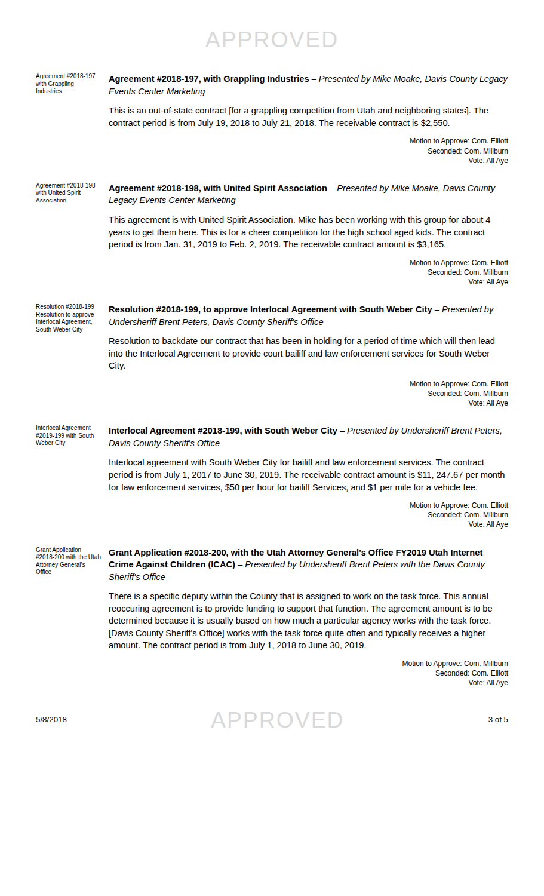APPROVED
Agreement #2018-197 with Grappling Industries
Agreement #2018-197, with Grappling Industries – Presented by Mike Moake, Davis County Legacy Events Center Marketing
This is an out-of-state contract [for a grappling competition from Utah and neighboring states]. The contract period is from July 19, 2018 to July 21, 2018. The receivable contract is $2,550.
Motion to Approve: Com. Elliott
Seconded: Com. Millburn
Vote: All Aye
Agreement #2018-198 with United Spirit Association
Agreement #2018-198, with United Spirit Association – Presented by Mike Moake, Davis County Legacy Events Center Marketing
This agreement is with United Spirit Association. Mike has been working with this group for about 4 years to get them here. This is for a cheer competition for the high school aged kids. The contract period is from Jan. 31, 2019 to Feb. 2, 2019. The receivable contract amount is $3,165.
Motion to Approve: Com. Elliott
Seconded: Com. Millburn
Vote: All Aye
Resolution #2018-199 Resolution to approve Interlocal Agreement, South Weber City
Resolution #2018-199, to approve Interlocal Agreement with South Weber City – Presented by Undersheriff Brent Peters, Davis County Sheriff's Office
Resolution to backdate our contract that has been in holding for a period of time which will then lead into the Interlocal Agreement to provide court bailiff and law enforcement services for South Weber City.
Motion to Approve: Com. Elliott
Seconded: Com. Millburn
Vote: All Aye
Interlocal Agreement #2019-199 with South Weber City
Interlocal Agreement #2018-199, with South Weber City – Presented by Undersheriff Brent Peters, Davis County Sheriff's Office
Interlocal agreement with South Weber City for bailiff and law enforcement services. The contract period is from July 1, 2017 to June 30, 2019. The receivable contract amount is $11, 247.67 per month for law enforcement services, $50 per hour for bailiff Services, and $1 per mile for a vehicle fee.
Motion to Approve: Com. Elliott
Seconded: Com. Millburn
Vote: All Aye
Grant Application #2018-200 with the Utah Attorney General's Office
Grant Application #2018-200, with the Utah Attorney General's Office FY2019 Utah Internet Crime Against Children (ICAC) – Presented by Undersheriff Brent Peters with the Davis County Sheriff's Office
There is a specific deputy within the County that is assigned to work on the task force. This annual reoccuring agreement is to provide funding to support that function. The agreement amount is to be determined because it is usually based on how much a particular agency works with the task force. [Davis County Sheriff's Office] works with the task force quite often and typically receives a higher amount. The contract period is from July 1, 2018 to June 30, 2019.
Motion to Approve: Com. Millburn
Seconded: Com. Elliott
Vote: All Aye
5/8/2018
APPROVED
3 of 5